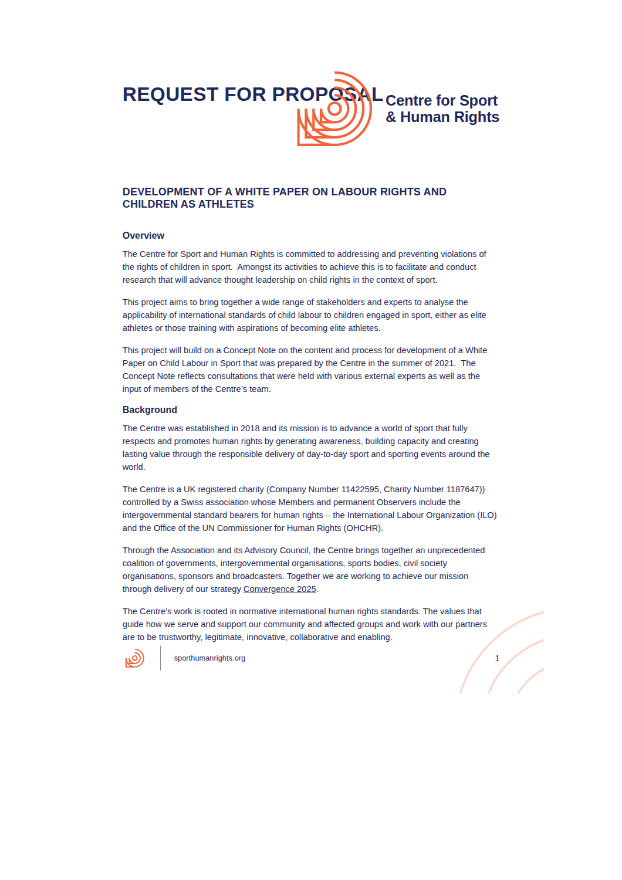Centre for Sport
& Human Rights
Request for Proposal
Development of a White Paper on Labour Rights and Children as Athletes
Overview
The Centre for Sport and Human Rights is committed to addressing and preventing violations of the rights of children in sport. Amongst its activities to achieve this is to facilitate and conduct research that will advance thought leadership on child rights in the context of sport.
This project aims to bring together a wide range of stakeholders and experts to analyse the applicability of international standards of child labour to children engaged in sport, either as elite athletes or those training with aspirations of becoming elite athletes.
This project will build on a Concept Note on the content and process for development of a White Paper on Child Labour in Sport that was prepared by the Centre in the summer of 2021. The Concept Note reflects consultations that were held with various external experts as well as the input of members of the Centre’s team.
Background
The Centre was established in 2018 and its mission is to advance a world of sport that fully respects and promotes human rights by generating awareness, building capacity and creating lasting value through the responsible delivery of day-to-day sport and sporting events around the world.
The Centre is a UK registered charity (Company Number 11422595, Charity Number 1187647)) controlled by a Swiss association whose Members and permanent Observers include the intergovernmental standard bearers for human rights – the International Labour Organization (ILO) and the Office of the UN Commissioner for Human Rights (OHCHR).
Through the Association and its Advisory Council, the Centre brings together an unprecedented coalition of governments, intergovernmental organisations, sports bodies, civil society organisations, sponsors and broadcasters. Together we are working to achieve our mission through delivery of our strategy Convergence 2025.
The Centre’s work is rooted in normative international human rights standards. The values that guide how we serve and support our community and affected groups and work with our partners are to be trustworthy, legitimate, innovative, collaborative and enabling.
sporthumanrights.org
1